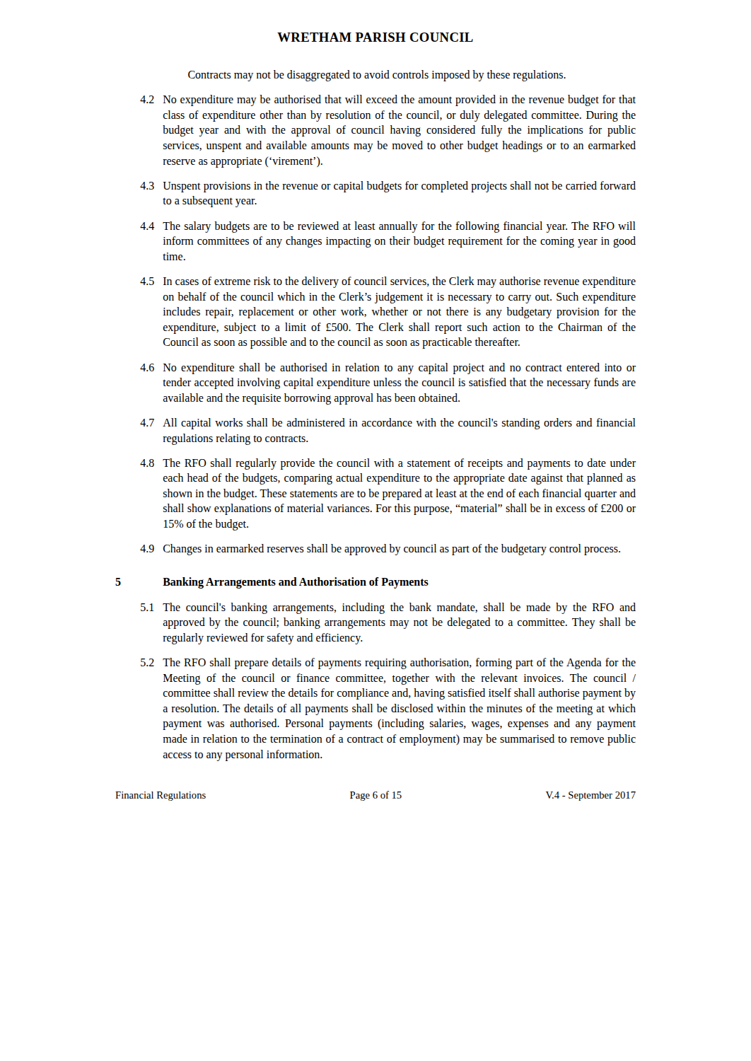WRETHAM PARISH COUNCIL
Contracts may not be disaggregated to avoid controls imposed by these regulations.
4.2
No expenditure may be authorised that will exceed the amount provided in the revenue budget for that class of expenditure other than by resolution of the council, or duly delegated committee. During the budget year and with the approval of council having considered fully the implications for public services, unspent and available amounts may be moved to other budget headings or to an earmarked reserve as appropriate (‘virement’).
4.3
Unspent provisions in the revenue or capital budgets for completed projects shall not be carried forward to a subsequent year.
4.4
The salary budgets are to be reviewed at least annually for the following financial year. The RFO will inform committees of any changes impacting on their budget requirement for the coming year in good time.
4.5
In cases of extreme risk to the delivery of council services, the Clerk may authorise revenue expenditure on behalf of the council which in the Clerk’s judgement it is necessary to carry out. Such expenditure includes repair, replacement or other work, whether or not there is any budgetary provision for the expenditure, subject to a limit of £500. The Clerk shall report such action to the Chairman of the Council as soon as possible and to the council as soon as practicable thereafter.
4.6
No expenditure shall be authorised in relation to any capital project and no contract entered into or tender accepted involving capital expenditure unless the council is satisfied that the necessary funds are available and the requisite borrowing approval has been obtained.
4.7
All capital works shall be administered in accordance with the council's standing orders and financial regulations relating to contracts.
4.8
The RFO shall regularly provide the council with a statement of receipts and payments to date under each head of the budgets, comparing actual expenditure to the appropriate date against that planned as shown in the budget. These statements are to be prepared at least at the end of each financial quarter and shall show explanations of material variances. For this purpose, “material” shall be in excess of £200 or 15% of the budget.
4.9
Changes in earmarked reserves shall be approved by council as part of the budgetary control process.
5 Banking Arrangements and Authorisation of Payments
5.1
The council's banking arrangements, including the bank mandate, shall be made by the RFO and approved by the council; banking arrangements may not be delegated to a committee. They shall be regularly reviewed for safety and efficiency.
5.2
The RFO shall prepare details of payments requiring authorisation, forming part of the Agenda for the Meeting of the council or finance committee, together with the relevant invoices. The council / committee shall review the details for compliance and, having satisfied itself shall authorise payment by a resolution. The details of all payments shall be disclosed within the minutes of the meeting at which payment was authorised. Personal payments (including salaries, wages, expenses and any payment made in relation to the termination of a contract of employment) may be summarised to remove public access to any personal information.
Financial Regulations Page 6 of 15 V.4 - September 2017